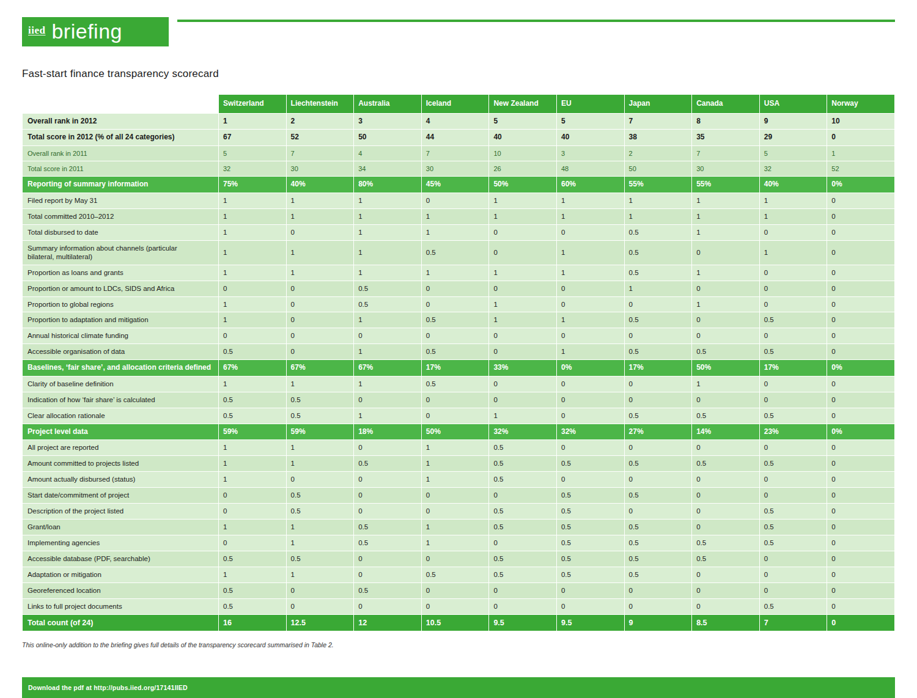iied briefing
Fast-start finance transparency scorecard
| | Switzerland | Liechtenstein | Australia | Iceland | New Zealand | EU | Japan | Canada | USA | Norway |
| --- | --- | --- | --- | --- | --- | --- | --- | --- | --- | --- |
| Overall rank in 2012 | 1 | 2 | 3 | 4 | 5 | 5 | 7 | 8 | 9 | 10 |
| Total score in 2012 (% of all 24 categories) | 67 | 52 | 50 | 44 | 40 | 40 | 38 | 35 | 29 | 0 |
| Overall rank in 2011 | 5 | 7 | 4 | 7 | 10 | 3 | 2 | 7 | 5 | 1 |
| Total score in 2011 | 32 | 30 | 34 | 30 | 26 | 48 | 50 | 30 | 32 | 52 |
| Reporting of summary information | 75% | 40% | 80% | 45% | 50% | 60% | 55% | 55% | 40% | 0% |
| Filed report by May 31 | 1 | 1 | 1 | 0 | 1 | 1 | 1 | 1 | 1 | 0 |
| Total committed 2010–2012 | 1 | 1 | 1 | 1 | 1 | 1 | 1 | 1 | 1 | 0 |
| Total disbursed to date | 1 | 0 | 1 | 1 | 0 | 0 | 0.5 | 1 | 0 | 0 |
| Summary information about channels (particular bilateral, multilateral) | 1 | 1 | 1 | 0.5 | 0 | 1 | 0.5 | 0 | 1 | 0 |
| Proportion as loans and grants | 1 | 1 | 1 | 1 | 1 | 1 | 0.5 | 1 | 0 | 0 |
| Proportion or amount to LDCs, SIDS and Africa | 0 | 0 | 0.5 | 0 | 0 | 0 | 1 | 0 | 0 | 0 |
| Proportion to global regions | 1 | 0 | 0.5 | 0 | 1 | 0 | 0 | 1 | 0 | 0 |
| Proportion to adaptation and mitigation | 1 | 0 | 1 | 0.5 | 1 | 1 | 0.5 | 0 | 0.5 | 0 |
| Annual historical climate funding | 0 | 0 | 0 | 0 | 0 | 0 | 0 | 0 | 0 | 0 |
| Accessible organisation of data | 0.5 | 0 | 1 | 0.5 | 0 | 1 | 0.5 | 0.5 | 0.5 | 0 |
| Baselines, ‘fair share’, and allocation criteria defined | 67% | 67% | 67% | 17% | 33% | 0% | 17% | 50% | 17% | 0% |
| Clarity of baseline definition | 1 | 1 | 1 | 0.5 | 0 | 0 | 0 | 1 | 0 | 0 |
| Indication of how ‘fair share’ is calculated | 0.5 | 0.5 | 0 | 0 | 0 | 0 | 0 | 0 | 0 | 0 |
| Clear allocation rationale | 0.5 | 0.5 | 1 | 0 | 1 | 0 | 0.5 | 0.5 | 0.5 | 0 |
| Project level data | 59% | 59% | 18% | 50% | 32% | 32% | 27% | 14% | 23% | 0% |
| All project are reported | 1 | 1 | 0 | 1 | 0.5 | 0 | 0 | 0 | 0 | 0 |
| Amount committed to projects listed | 1 | 1 | 0.5 | 1 | 0.5 | 0.5 | 0.5 | 0.5 | 0.5 | 0 |
| Amount actually disbursed (status) | 1 | 0 | 0 | 1 | 0.5 | 0 | 0 | 0 | 0 | 0 |
| Start date/commitment of project | 0 | 0.5 | 0 | 0 | 0 | 0.5 | 0.5 | 0 | 0 | 0 |
| Description of the project listed | 0 | 0.5 | 0 | 0 | 0.5 | 0.5 | 0 | 0 | 0.5 | 0 |
| Grant/loan | 1 | 1 | 0.5 | 1 | 0.5 | 0.5 | 0.5 | 0 | 0.5 | 0 |
| Implementing agencies | 0 | 1 | 0.5 | 1 | 0 | 0.5 | 0.5 | 0.5 | 0.5 | 0 |
| Accessible database (PDF, searchable) | 0.5 | 0.5 | 0 | 0 | 0.5 | 0.5 | 0.5 | 0.5 | 0 | 0 |
| Adaptation or mitigation | 1 | 1 | 0 | 0.5 | 0.5 | 0.5 | 0.5 | 0 | 0 | 0 |
| Georeferenced location | 0.5 | 0 | 0.5 | 0 | 0 | 0 | 0 | 0 | 0 | 0 |
| Links to full project documents | 0.5 | 0 | 0 | 0 | 0 | 0 | 0 | 0 | 0.5 | 0 |
| Total count (of 24) | 16 | 12.5 | 12 | 10.5 | 9.5 | 9.5 | 9 | 8.5 | 7 | 0 |
This online-only addition to the briefing gives full details of the transparency scorecard summarised in Table 2.
Download the pdf at http://pubs.iied.org/17141IIED